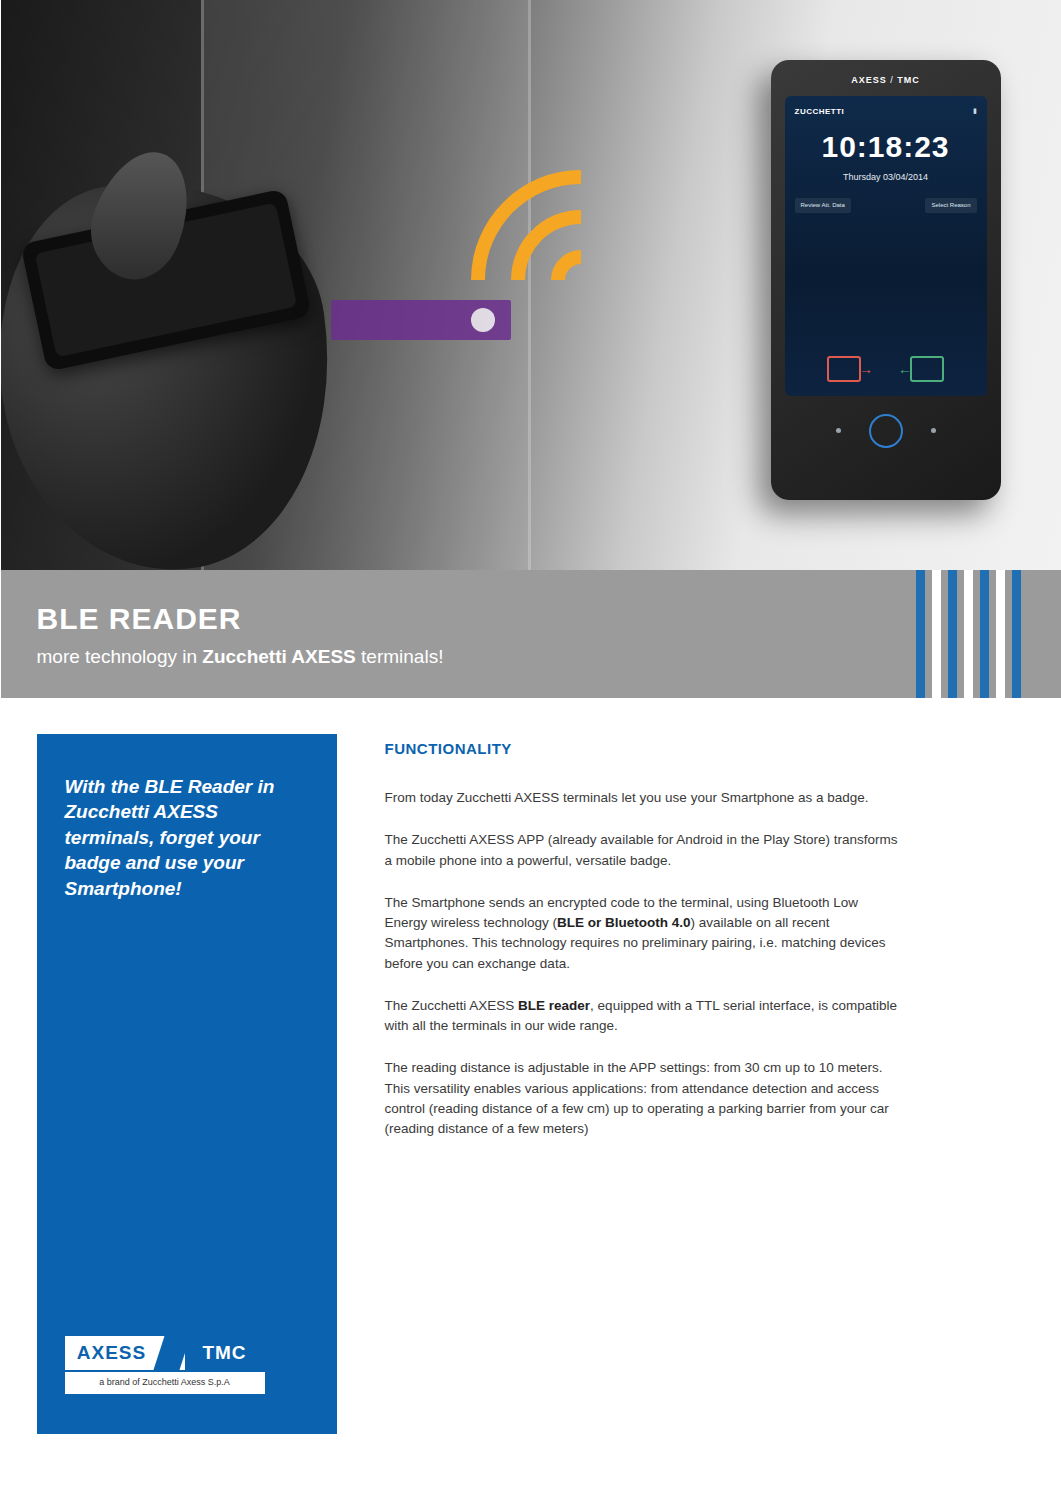AXESS / TMC
ZUCCHETTI ▮
10:18:23
Thursday 03/04/2014
Review Att. Data Select Reason
BLE READER
more technology in Zucchetti AXESS terminals!
With the BLE Reader in Zucchetti AXESS terminals, forget your badge and use your Smartphone!
AXESS
TMC
a brand of Zucchetti Axess S.p.A
FUNCTIONALITY
From today Zucchetti AXESS terminals let you use your Smartphone as a badge.
The Zucchetti AXESS APP (already available for Android in the Play Store) transforms a mobile phone into a powerful, versatile badge.
The Smartphone sends an encrypted code to the terminal, using Bluetooth Low Energy wireless technology (BLE or Bluetooth 4.0) available on all recent Smartphones. This technology requires no preliminary pairing, i.e. matching devices before you can exchange data.
The Zucchetti AXESS BLE reader, equipped with a TTL serial interface, is compatible with all the terminals in our wide range.
The reading distance is adjustable in the APP settings: from 30 cm up to 10 meters. This versatility enables various applications: from attendance detection and access control (reading distance of a few cm) up to operating a parking barrier from your car (reading distance of a few meters)